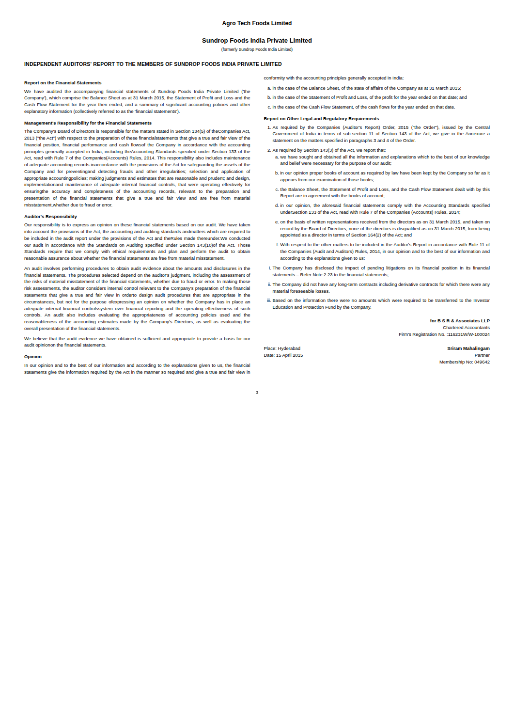Agro Tech Foods Limited
Sundrop Foods India Private Limited
(formerly Sundrop Foods India Limited)
INDEPENDENT AUDITORS' REPORT TO THE MEMBERS OF SUNDROP FOODS INDIA PRIVATE LIMITED
Report on the Financial Statements
We have audited the accompanying financial statements of Sundrop Foods India Private Limited ('the Company'), which comprise the Balance Sheet as at 31 March 2015, the Statement of Profit and Loss and the Cash Flow Statement for the year then ended, and a summary of significant accounting policies and other explanatory information (collectively referred to as the 'financial statements').
Management's Responsibility for the Financial Statements
The Company's Board of Directors is responsible for the matters stated in Section 134(5) of theCompanies Act, 2013 ("the Act") with respect to the preparation of these financialstatements that give a true and fair view of the financial position, financial performance and cash flowsof the Company in accordance with the accounting principles generally accepted in India, including theAccounting Standards specified under Section 133 of the Act, read with Rule 7 of the Companies(Accounts) Rules, 2014. This responsibility also includes maintenance of adequate accounting records inaccordance with the provisions of the Act for safeguarding the assets of the Company and for preventingand detecting frauds and other irregularities; selection and application of appropriate accountingpolicies; making judgments and estimates that are reasonable and prudent; and design, implementationand maintenance of adequate internal financial controls, that were operating effectively for ensuringthe accuracy and completeness of the accounting records, relevant to the preparation and presentation of the financial statements that give a true and fair view and are free from material misstatement,whether due to fraud or error.
Auditor's Responsibility
Our responsibility is to express an opinion on these financial statements based on our audit. We have taken into account the provisions of the Act, the accounting and auditing standards andmatters which are required to be included in the audit report under the provisions of the Act and theRules made thereunder.We conducted our audit in accordance with the Standards on Auditing specified under Section 143(10)of the Act. Those Standards require that we comply with ethical requirements and plan and perform the audit to obtain reasonable assurance about whether the financial statements are free from material misstatement.
An audit involves performing procedures to obtain audit evidence about the amounts and disclosures in the financial statements. The procedures selected depend on the auditor's judgment, including the assessment of the risks of material misstatement of the financial statements, whether due to fraud or error. In making those risk assessments, the auditor considers internal control relevant to the Company's preparation of the financial statements that give a true and fair view in orderto design audit procedures that are appropriate in the circumstances, but not for the purpose ofexpressing an opinion on whether the Company has in place an adequate internal financial controlssystem over financial reporting and the operating effectiveness of such controls. An audit also includes evaluating the appropriateness of accounting policies used and the reasonableness of the accounting estimates made by the Company's Directors, as well as evaluating the overall presentation of the financial statements.
We believe that the audit evidence we have obtained is sufficient and appropriate to provide a basis for our audit opinionon the financial statements.
Opinion
In our opinion and to the best of our information and according to the explanations given to us, the financial statements give the information required by the Act in the manner so required and give a true and fair view in conformity with the accounting principles generally accepted in India:
in the case of the Balance Sheet, of the state of affairs of the Company as at 31 March 2015;
in the case of the Statement of Profit and Loss, of the profit for the year ended on that date; and
in the case of the Cash Flow Statement, of the cash flows for the year ended on that date.
Report on Other Legal and Regulatory Requirements
As required by the Companies (Auditor's Report) Order, 2015 ("the Order"), issued by the Central Government of India in terms of sub-section 11 of Section 143 of the Act, we give in the Annexure a statement on the matters specified in paragraphs 3 and 4 of the Order.
As required by Section 143(3) of the Act, we report that:
we have sought and obtained all the information and explanations which to the best of our knowledge and belief were necessary for the purpose of our audit;
in our opinion proper books of account as required by law have been kept by the Company so far as it appears from our examination of those books;
the Balance Sheet, the Statement of Profit and Loss, and the Cash Flow Statement dealt with by this Report are in agreement with the books of account;
in our opinion, the aforesaid financial statements comply with the Accounting Standards specified underSection 133 of the Act, read with Rule 7 of the Companies (Accounts) Rules, 2014;
on the basis of written representations received from the directors as on 31 March 2015, and taken on record by the Board of Directors, none of the directors is disqualified as on 31 March 2015, from being appointed as a director in terms of Section 164(2) of the Act; and
With respect to the other matters to be included in the Auditor's Report in accordance with Rule 11 of the Companies (Audit and Auditors) Rules, 2014, in our opinion and to the best of our information and according to the explanations given to us:
The Company has disclosed the impact of pending litigations on its financial position in its financial statements – Refer Note 2.23 to the financial statements;
The Company did not have any long-term contracts including derivative contracts for which there were any material foreseeable losses.
Based on the information there were no amounts which were required to be transferred to the Investor Education and Protection Fund by the Company.
for B S R & Associates LLP
Chartered Accountants
Firm's Registration No. :116231W/W-100024
Place: Hyderabad
Date: 15 April 2015
Sriram Mahalingam
Partner
Membership No: 049642
3